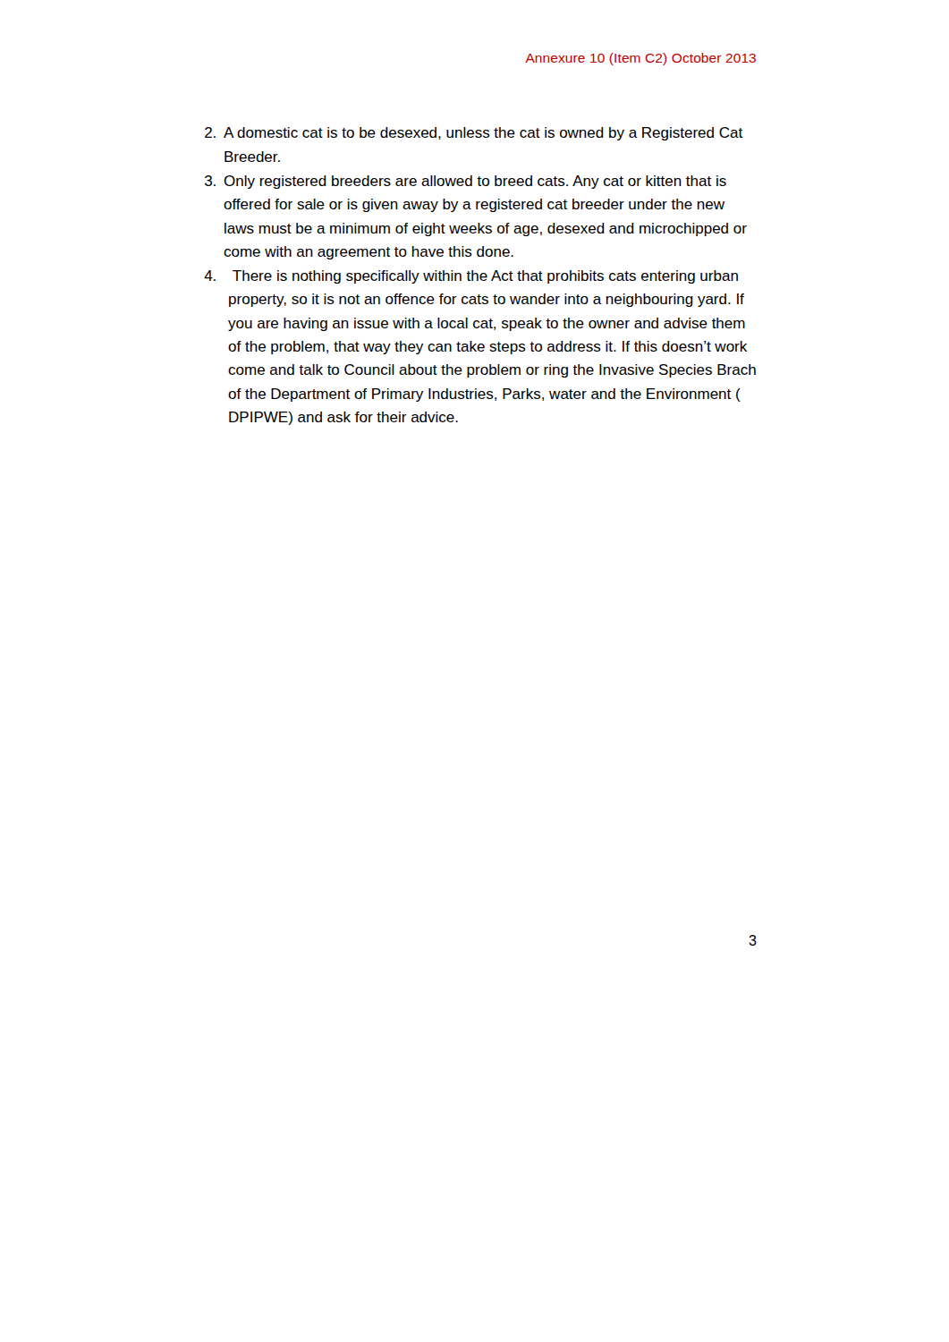Annexure 10 (Item C2) October 2013
2.
A domestic cat is to be desexed, unless the cat is owned by a Registered Cat Breeder.
3.
Only registered breeders are allowed to breed cats. Any cat or kitten that is offered for sale or is given away by a registered cat breeder under the new laws must be a minimum of eight weeks of age, desexed and microchipped or come with an agreement to have this done.
4.
There is nothing specifically within the Act that prohibits cats entering urban property, so it is not an offence for cats to wander into a neighbouring yard. If you are having an issue with a local cat, speak to the owner and advise them of the problem, that way they can take steps to address it. If this doesn’t work come and talk to Council about the problem or ring the Invasive Species Brach of the Department of Primary Industries, Parks, water and the Environment ( DPIPWE) and ask for their advice.
3